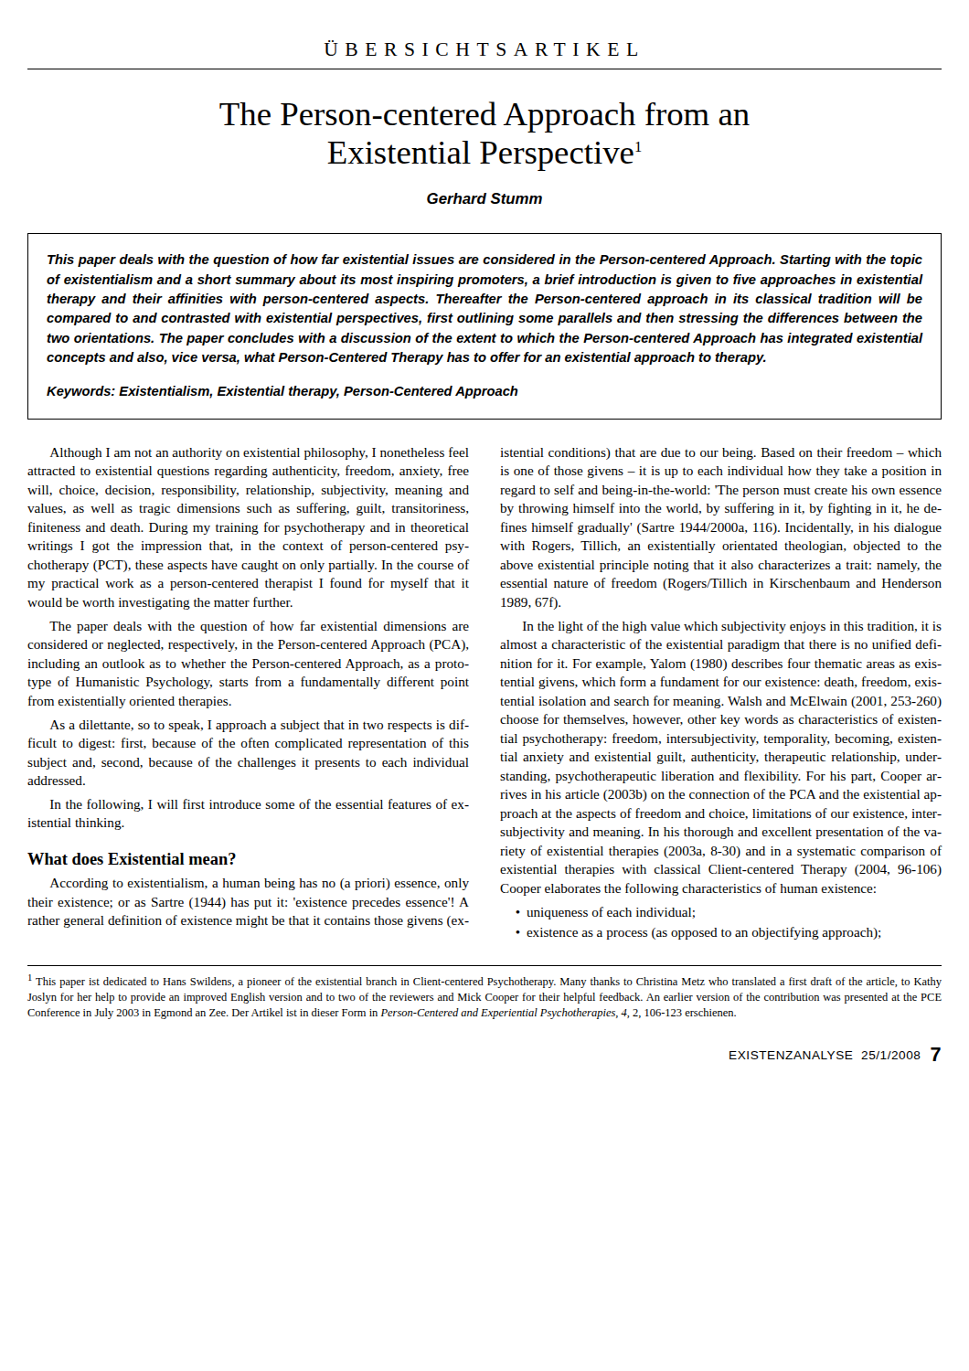Übersichtsartikel
The Person-centered Approach from an
Existential Perspective1
Gerhard Stumm
This paper deals with the question of how far existential issues are considered in the Person-centered Approach. Starting with the topic of existentialism and a short summary about its most inspiring promoters, a brief introduction is given to five approaches in existential therapy and their affinities with person-centered aspects. Thereafter the Person-centered approach in its classical tradition will be compared to and contrasted with existential perspectives, first outlining some parallels and then stressing the differences between the two orientations. The paper concludes with a discussion of the extent to which the Person-centered Approach has integrated existential concepts and also, vice versa, what Person-Centered Therapy has to offer for an existential approach to therapy.
Keywords: Existentialism, Existential therapy, Person-Centered Approach
Although I am not an authority on existential philosophy, I nonetheless feel attracted to existential questions regarding authenticity, freedom, anxiety, free will, choice, decision, responsibility, relationship, subjectivity, meaning and values, as well as tragic dimensions such as suffering, guilt, transitoriness, finiteness and death. During my training for psychotherapy and in theoretical writings I got the impression that, in the context of person-centered psychotherapy (PCT), these aspects have caught on only partially. In the course of my practical work as a person-centered therapist I found for myself that it would be worth investigating the matter further.
The paper deals with the question of how far existential dimensions are considered or neglected, respectively, in the Person-centered Approach (PCA), including an outlook as to whether the Person-centered Approach, as a prototype of Humanistic Psychology, starts from a fundamentally different point from existentially oriented therapies.
As a dilettante, so to speak, I approach a subject that in two respects is difficult to digest: first, because of the often complicated representation of this subject and, second, because of the challenges it presents to each individual addressed.
In the following, I will first introduce some of the essential features of existential thinking.
What does Existential mean?
According to existentialism, a human being has no (a priori) essence, only their existence; or as Sartre (1944) has put it: 'existence precedes essence'! A rather general definition of existence might be that it contains those givens (existential conditions) that are due to our being. Based on their freedom – which is one of those givens – it is up to each individual how they take a position in regard to self and being-in-the-world: 'The person must create his own essence by throwing himself into the world, by suffering in it, by fighting in it, he defines himself gradually' (Sartre 1944/2000a, 116). Incidentally, in his dialogue with Rogers, Tillich, an existentially orientated theologian, objected to the above existential principle noting that it also characterizes a trait: namely, the essential nature of freedom (Rogers/Tillich in Kirschenbaum and Henderson 1989, 67f).
In the light of the high value which subjectivity enjoys in this tradition, it is almost a characteristic of the existential paradigm that there is no unified definition for it. For example, Yalom (1980) describes four thematic areas as existential givens, which form a fundament for our existence: death, freedom, existential isolation and search for meaning. Walsh and McElwain (2001, 253-260) choose for themselves, however, other key words as characteristics of existential psychotherapy: freedom, intersubjectivity, temporality, becoming, existential anxiety and existential guilt, authenticity, therapeutic relationship, understanding, psychotherapeutic liberation and flexibility. For his part, Cooper arrives in his article (2003b) on the connection of the PCA and the existential approach at the aspects of freedom and choice, limitations of our existence, intersubjectivity and meaning. In his thorough and excellent presentation of the variety of existential therapies (2003a, 8-30) and in a systematic comparison of existential therapies with classical Client-centered Therapy (2004, 96-106) Cooper elaborates the following characteristics of human existence:
uniqueness of each individual;
existence as a process (as opposed to an objectifying approach);
1 This paper ist dedicated to Hans Swildens, a pioneer of the existential branch in Client-centered Psychotherapy. Many thanks to Christina Metz who translated a first draft of the article, to Kathy Joslyn for her help to provide an improved English version and to two of the reviewers and Mick Cooper for their helpful feedback. An earlier version of the contribution was presented at the PCE Conference in July 2003 in Egmond an Zee. Der Artikel ist in dieser Form in Person-Centered and Experiential Psychotherapies, 4, 2, 106-123 erschienen.
EXISTENZANALYSE 25/1/20087